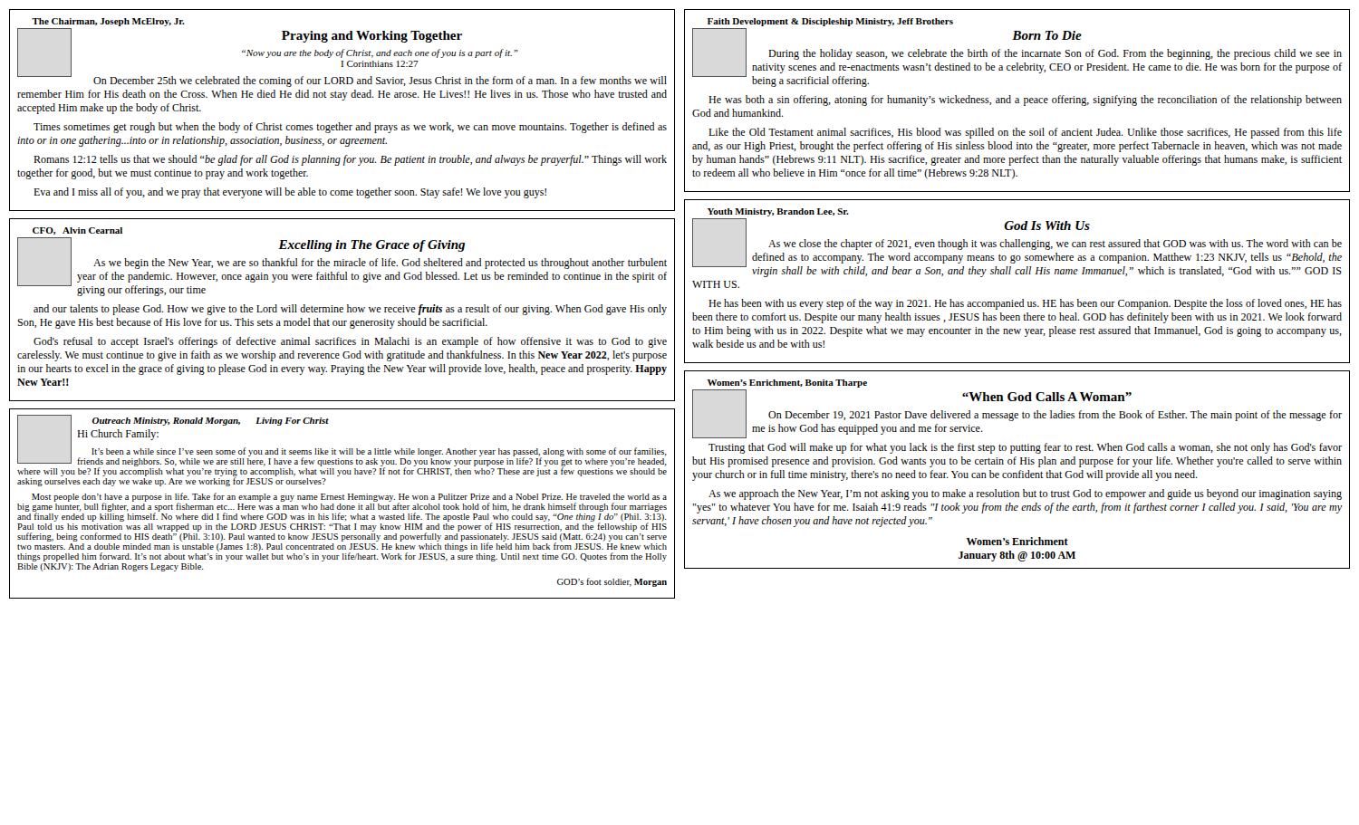The Chairman, Joseph McElroy, Jr.
Praying and Working Together
“Now you are the body of Christ, and each one of you is a part of it.”
I Corinthians 12:27
On December 25th we celebrated the coming of our LORD and Savior, Jesus Christ in the form of a man. In a few months we will remember Him for His death on the Cross. When He died He did not stay dead. He arose. He Lives!! He lives in us. Those who have trusted and accepted Him make up the body of Christ.
Times sometimes get rough but when the body of Christ comes together and prays as we work, we can move mountains. Together is defined as into or in one gathering...into or in relationship, association, business, or agreement.
Romans 12:12 tells us that we should “be glad for all God is planning for you. Be patient in trouble, and always be prayerful.” Things will work together for good, but we must continue to pray and work together.
Eva and I miss all of you, and we pray that everyone will be able to come together soon. Stay safe! We love you guys!
CFO, Alvin Cearnal
Excelling in The Grace of Giving
As we begin the New Year, we are so thankful for the miracle of life. God sheltered and protected us throughout another turbulent year of the pandemic. However, once again you were faithful to give and God blessed. Let us be reminded to continue in the spirit of giving our offerings, our time
and our talents to please God. How we give to the Lord will determine how we receive fruits as a result of our giving. When God gave His only Son, He gave His best because of His love for us. This sets a model that our generosity should be sacrificial.
God's refusal to accept Israel's offerings of defective animal sacrifices in Malachi is an example of how offensive it was to God to give carelessly. We must continue to give in faith as we worship and reverence God with gratitude and thankfulness. In this New Year 2022, let's purpose in our hearts to excel in the grace of giving to please God in every way. Praying the New Year will provide love, health, peace and prosperity. Happy New Year!!
Outreach Ministry, Ronald Morgan, Living For Christ
Hi Church Family:
It’s been a while since I’ve seen some of you and it seems like it will be a little while longer. Another year has passed, along with some of our families, friends and neighbors. So, while we are still here, I have a few questions to ask you. Do you know your purpose in life? If you get to where you’re headed, where will you be? If you accomplish what you’re trying to accomplish, what will you have? If not for CHRIST, then who? These are just a few questions we should be asking ourselves each day we wake up. Are we working for JESUS or ourselves?
Most people don’t have a purpose in life. Take for an example a guy name Ernest Hemingway. He won a Pulitzer Prize and a Nobel Prize. He traveled the world as a big game hunter, bull fighter, and a sport fisherman etc... Here was a man who had done it all but after alcohol took hold of him, he drank himself through four marriages and finally ended up killing himself. No where did I find where GOD was in his life; what a wasted life. The apostle Paul who could say, “One thing I do” (Phil. 3:13). Paul told us his motivation was all wrapped up in the LORD JESUS CHRIST: “That I may know HIM and the power of HIS resurrection, and the fellowship of HIS suffering, being conformed to HIS death” (Phil. 3:10). Paul wanted to know JESUS personally and powerfully and passionately. JESUS said (Matt. 6:24) you can’t serve two masters. And a double minded man is unstable (James 1:8). Paul concentrated on JESUS. He knew which things in life held him back from JESUS. He knew which things propelled him forward. It’s not about what’s in your wallet but who’s in your life/heart. Work for JESUS, a sure thing. Until next time GO. Quotes from the Holly Bible (NKJV): The Adrian Rogers Legacy Bible.
GOD’s foot soldier, Morgan
Faith Development & Discipleship Ministry, Jeff Brothers
Born To Die
During the holiday season, we celebrate the birth of the incarnate Son of God. From the beginning, the precious child we see in nativity scenes and re-enactments wasn’t destined to be a celebrity, CEO or President. He came to die. He was born for the purpose of being a sacrificial offering.
He was both a sin offering, atoning for humanity’s wickedness, and a peace offering, signifying the reconciliation of the relationship between God and humankind.
Like the Old Testament animal sacrifices, His blood was spilled on the soil of ancient Judea. Unlike those sacrifices, He passed from this life and, as our High Priest, brought the perfect offering of His sinless blood into the “greater, more perfect Tabernacle in heaven, which was not made by human hands” (Hebrews 9:11 NLT). His sacrifice, greater and more perfect than the naturally valuable offerings that humans make, is sufficient to redeem all who believe in Him “once for all time” (Hebrews 9:28 NLT).
Youth Ministry, Brandon Lee, Sr.
God Is With Us
As we close the chapter of 2021, even though it was challenging, we can rest assured that GOD was with us. The word with can be defined as to accompany. The word accompany means to go somewhere as a companion. Matthew 1:23 NKJV, tells us “Behold, the virgin shall be with child, and bear a Son, and they shall call His name Immanuel,” which is translated, “God with us.”” GOD IS WITH US.
He has been with us every step of the way in 2021. He has accompanied us. HE has been our Companion. Despite the loss of loved ones, HE has been there to comfort us. Despite our many health issues , JESUS has been there to heal. GOD has definitely been with us in 2021. We look forward to Him being with us in 2022. Despite what we may encounter in the new year, please rest assured that Immanuel, God is going to accompany us, walk beside us and be with us!
Women’s Enrichment, Bonita Tharpe
“When God Calls A Woman”
On December 19, 2021 Pastor Dave delivered a message to the ladies from the Book of Esther. The main point of the message for me is how God has equipped you and me for service.
Trusting that God will make up for what you lack is the first step to putting fear to rest. When God calls a woman, she not only has God's favor but His promised presence and provision. God wants you to be certain of His plan and purpose for your life. Whether you're called to serve within your church or in full time ministry, there's no need to fear. You can be confident that God will provide all you need.
As we approach the New Year, I’m not asking you to make a resolution but to trust God to empower and guide us beyond our imagination saying "yes" to whatever You have for me. Isaiah 41:9 reads "I took you from the ends of the earth, from it farthest corner I called you. I said, 'You are my servant,' I have chosen you and have not rejected you."
Women’s Enrichment
January 8th @ 10:00 AM